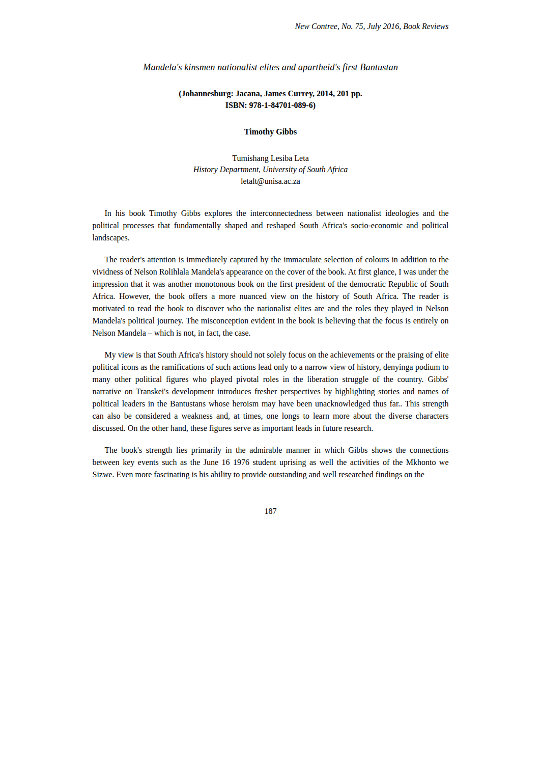New Contree, No. 75, July 2016, Book Reviews
Mandela's kinsmen nationalist elites and apartheid's first Bantustan
(Johannesburg: Jacana, James Currey, 2014, 201 pp.
ISBN: 978-1-84701-089-6)
Timothy Gibbs
Tumishang Lesiba Leta
History Department, University of South Africa
letalt@unisa.ac.za
In his book Timothy Gibbs explores the interconnectedness between nationalist ideologies and the political processes that fundamentally shaped and reshaped South Africa's socio-economic and political landscapes.
The reader's attention is immediately captured by the immaculate selection of colours in addition to the vividness of Nelson Rolihlala Mandela's appearance on the cover of the book. At first glance, I was under the impression that it was another monotonous book on the first president of the democratic Republic of South Africa. However, the book offers a more nuanced view on the history of South Africa. The reader is motivated to read the book to discover who the nationalist elites are and the roles they played in Nelson Mandela's political journey. The misconception evident in the book is believing that the focus is entirely on Nelson Mandela – which is not, in fact, the case.
My view is that South Africa's history should not solely focus on the achievements or the praising of elite political icons as the ramifications of such actions lead only to a narrow view of history, denyinga podium to many other political figures who played pivotal roles in the liberation struggle of the country. Gibbs' narrative on Transkei's development introduces fresher perspectives by highlighting stories and names of political leaders in the Bantustans whose heroism may have been unacknowledged thus far.. This strength can also be considered a weakness and, at times, one longs to learn more about the diverse characters discussed. On the other hand, these figures serve as important leads in future research.
The book's strength lies primarily in the admirable manner in which Gibbs shows the connections between key events such as the June 16 1976 student uprising as well the activities of the Mkhonto we Sizwe. Even more fascinating is his ability to provide outstanding and well researched findings on the
187